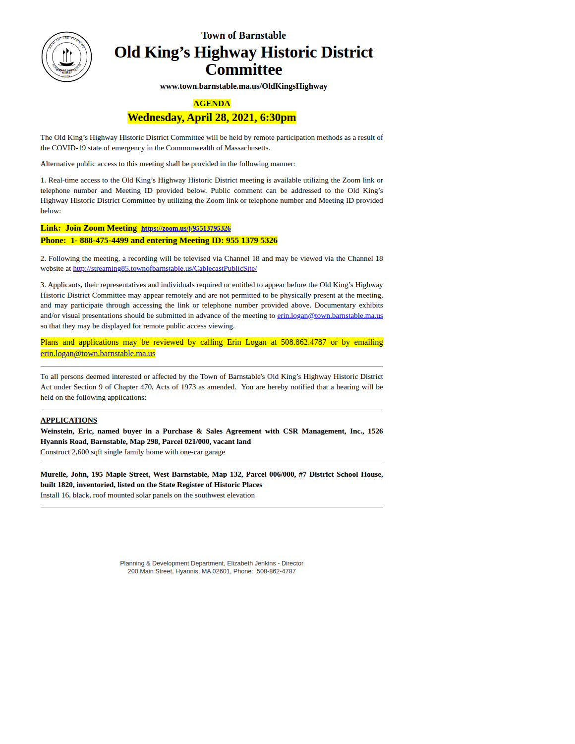SEAL OF THE TOWN OF ADOPTED MAY 1, 1639 BARNSTABLE, MASS. 1639
Town of Barnstable
Old King’s Highway Historic District Committee
www.town.barnstable.ma.us/OldKingsHighway
AGENDA
Wednesday, April 28, 2021, 6:30pm
The Old King’s Highway Historic District Committee will be held by remote participation methods as a result of the COVID-19 state of emergency in the Commonwealth of Massachusetts.
Alternative public access to this meeting shall be provided in the following manner:
1. Real-time access to the Old King’s Highway Historic District meeting is available utilizing the Zoom link or telephone number and Meeting ID provided below. Public comment can be addressed to the Old King’s Highway Historic District Committee by utilizing the Zoom link or telephone number and Meeting ID provided below:
Link: Join Zoom Meeting https://zoom.us/j/95513795326
Phone: 1- 888-475-4499 and entering Meeting ID: 955 1379 5326
2. Following the meeting, a recording will be televised via Channel 18 and may be viewed via the Channel 18 website at http://streaming85.townofbarnstable.us/CablecastPublicSite/
3. Applicants, their representatives and individuals required or entitled to appear before the Old King’s Highway Historic District Committee may appear remotely and are not permitted to be physically present at the meeting, and may participate through accessing the link or telephone number provided above. Documentary exhibits and/or visual presentations should be submitted in advance of the meeting to erin.logan@town.barnstable.ma.us so that they may be displayed for remote public access viewing.
Plans and applications may be reviewed by calling Erin Logan at 508.862.4787 or by emailing erin.logan@town.barnstable.ma.us
To all persons deemed interested or affected by the Town of Barnstable's Old King’s Highway Historic District Act under Section 9 of Chapter 470, Acts of 1973 as amended. You are hereby notified that a hearing will be held on the following applications:
APPLICATIONS
Weinstein, Eric, named buyer in a Purchase & Sales Agreement with CSR Management, Inc., 1526 Hyannis Road, Barnstable, Map 298, Parcel 021/000, vacant land
Construct 2,600 sqft single family home with one-car garage
Murelle, John, 195 Maple Street, West Barnstable, Map 132, Parcel 006/000, #7 District School House, built 1820, inventoried, listed on the State Register of Historic Places
Install 16, black, roof mounted solar panels on the southwest elevation
Planning & Development Department, Elizabeth Jenkins - Director
200 Main Street, Hyannis, MA 02601, Phone: 508-862-4787